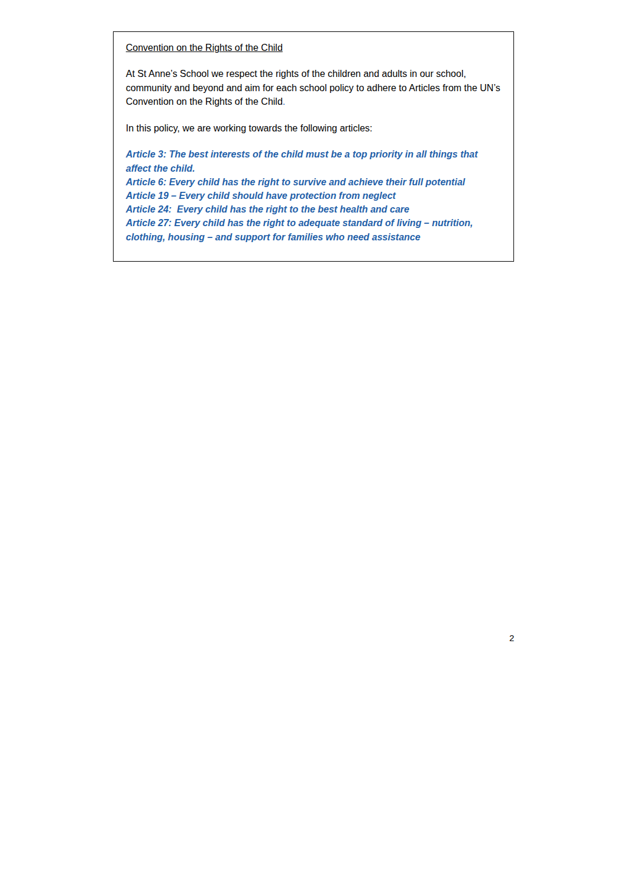Convention on the Rights of the Child
At St Anne’s School we respect the rights of the children and adults in our school, community and beyond and aim for each school policy to adhere to Articles from the UN’s Convention on the Rights of the Child.
In this policy, we are working towards the following articles:
Article 3: The best interests of the child must be a top priority in all things that affect the child.
Article 6: Every child has the right to survive and achieve their full potential
Article 19 – Every child should have protection from neglect
Article 24: Every child has the right to the best health and care
Article 27: Every child has the right to adequate standard of living – nutrition, clothing, housing – and support for families who need assistance
2